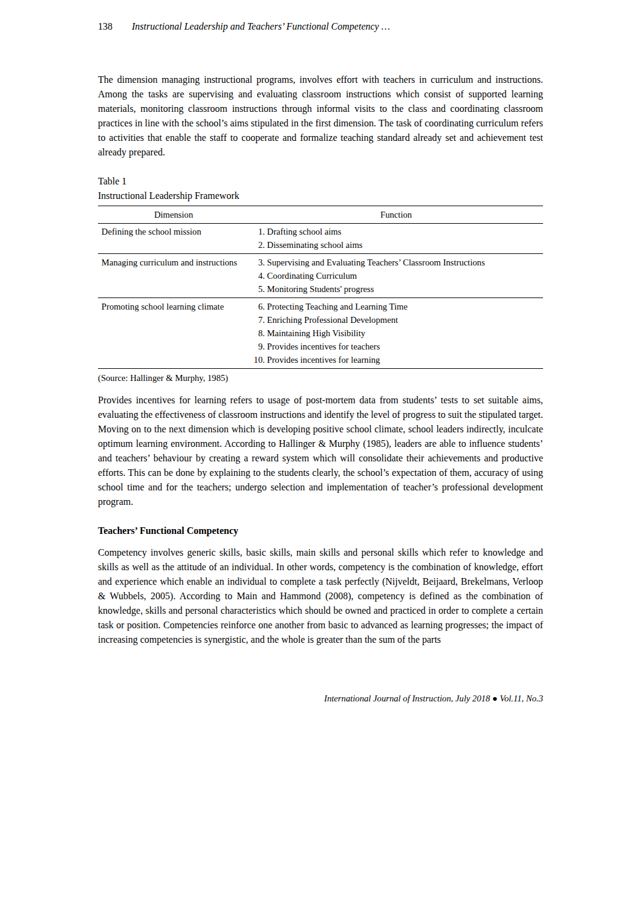138 Instructional Leadership and Teachers’ Functional Competency …
The dimension managing instructional programs, involves effort with teachers in curriculum and instructions. Among the tasks are supervising and evaluating classroom instructions which consist of supported learning materials, monitoring classroom instructions through informal visits to the class and coordinating classroom practices in line with the school’s aims stipulated in the first dimension. The task of coordinating curriculum refers to activities that enable the staff to cooperate and formalize teaching standard already set and achievement test already prepared.
Table 1 Instructional Leadership Framework
| Dimension | Function |
| --- | --- |
| Defining the school mission | Drafting school aims Disseminating school aims |
| Managing curriculum and instructions | Supervising and Evaluating Teachers’ Classroom Instructions Coordinating Curriculum Monitoring Students' progress |
| Promoting school learning climate | Protecting Teaching and Learning Time Enriching Professional Development Maintaining High Visibility Provides incentives for teachers Provides incentives for learning |
(Source: Hallinger & Murphy, 1985)
Provides incentives for learning refers to usage of post-mortem data from students’ tests to set suitable aims, evaluating the effectiveness of classroom instructions and identify the level of progress to suit the stipulated target. Moving on to the next dimension which is developing positive school climate, school leaders indirectly, inculcate optimum learning environment. According to Hallinger & Murphy (1985), leaders are able to influence students’ and teachers’ behaviour by creating a reward system which will consolidate their achievements and productive efforts. This can be done by explaining to the students clearly, the school’s expectation of them, accuracy of using school time and for the teachers; undergo selection and implementation of teacher’s professional development program.
Teachers’ Functional Competency
Competency involves generic skills, basic skills, main skills and personal skills which refer to knowledge and skills as well as the attitude of an individual. In other words, competency is the combination of knowledge, effort and experience which enable an individual to complete a task perfectly (Nijveldt, Beijaard, Brekelmans, Verloop & Wubbels, 2005). According to Main and Hammond (2008), competency is defined as the combination of knowledge, skills and personal characteristics which should be owned and practiced in order to complete a certain task or position. Competencies reinforce one another from basic to advanced as learning progresses; the impact of increasing competencies is synergistic, and the whole is greater than the sum of the parts
International Journal of Instruction, July 2018 ● Vol.11, No.3